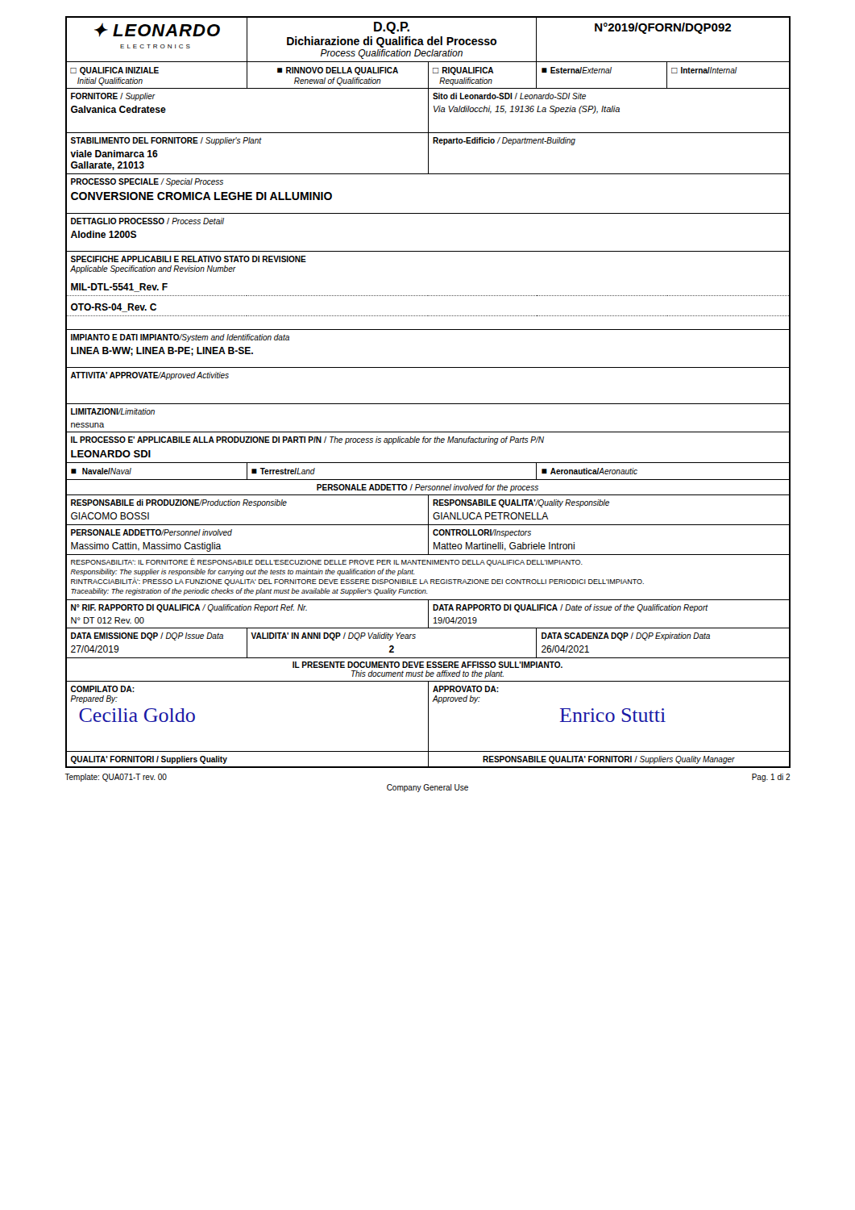| ✦ LEONARDO ELECTRONICS | D.Q.P. Dichiarazione di Qualifica del Processo Process Qualification Declaration | N°2019/QFORN/DQP092 |
| QUALIFICA INIZIALE Initial Qualification | RINNOVO DELLA QUALIFICA Renewal of Qualification | RIQUALIFICA Requalification | Esterna/ External | Interna/ Internal |
| FORNITORE / Supplier Galvanica Cedratese | Sito di Leonardo-SDI / Leonardo-SDI Site Via Valdilocchi, 15, 19136 La Spezia (SP), Italia |
| STABILIMENTO DEL FORNITORE / Supplier's Plant viale Danimarca 16 Gallarate, 21013 | Reparto-Edificio / Department-Building |
| PROCESSO SPECIALE / Special Process CONVERSIONE CROMICA LEGHE DI ALLUMINIO |
| DETTAGLIO PROCESSO / Process Detail Alodine 1200S |
| SPECIFICHE APPLICABILI E RELATIVO STATO DI REVISIONE Applicable Specification and Revision Number MIL-DTL-5541_Rev. F |
| OTO-RS-04_Rev. C |
| IMPIANTO E DATI IMPIANTO /System and Identification data LINEA B-WW; LINEA B-PE; LINEA B-SE. |
| ATTIVITA' APPROVATE /Approved Activities |
| LIMITAZIONI /Limitation nessuna |
| IL PROCESSO E' APPLICABILE ALLA PRODUZIONE DI PARTI P/N / The process is applicable for the Manufacturing of Parts P/N LEONARDO SDI |
| Navale/ Naval | Terrestre/ Land | Aeronautica/ Aeronautic |
| PERSONALE ADDETTO / Personnel involved for the process |
| RESPONSABILE di PRODUZIONE /Production Responsible GIACOMO BOSSI | RESPONSABILE QUALITA' /Quality Responsible GIANLUCA PETRONELLA |
| PERSONALE ADDETTO /Personnel involved Massimo Cattin, Massimo Castiglia | CONTROLLORI /Inspectors Matteo Martinelli, Gabriele Introni |
| RESPONSABILITA': IL FORNITORE È RESPONSABILE DELL'ESECUZIONE DELLE PROVE PER IL MANTENIMENTO DELLA QUALIFICA DELL'IMPIANTO. Responsibility: The supplier is responsible for carrying out the tests to maintain the qualification of the plant. RINTRACCIABILITÀ': PRESSO LA FUNZIONE QUALITA' DEL FORNITORE DEVE ESSERE DISPONIBILE LA REGISTRAZIONE DEI CONTROLLI PERIODICI DELL'IMPIANTO. Traceability: The registration of the periodic checks of the plant must be available at Supplier's Quality Function. |
| N° RIF. RAPPORTO DI QUALIFICA / Qualification Report Ref. Nr. N° DT 012 Rev. 00 | DATA RAPPORTO DI QUALIFICA / Date of issue of the Qualification Report 19/04/2019 |
| DATA EMISSIONE DQP / DQP Issue Data 27/04/2019 | VALIDITA' IN ANNI DQP / DQP Validity Years 2 | DATA SCADENZA DQP / DQP Expiration Data 26/04/2021 |
| IL PRESENTE DOCUMENTO DEVE ESSERE AFFISSO SULL'IMPIANTO. This document must be affixed to the plant. |
| COMPILATO DA: Prepared By: Cecilia Goldo | APPROVATO DA: Approved by: Enrico Stutti |
| QUALITA' FORNITORI / Suppliers Quality | RESPONSABILE QUALITA' FORNITORI / Suppliers Quality Manager |
Template: QUA071-T rev. 00
Pag. 1 di 2
Company General Use